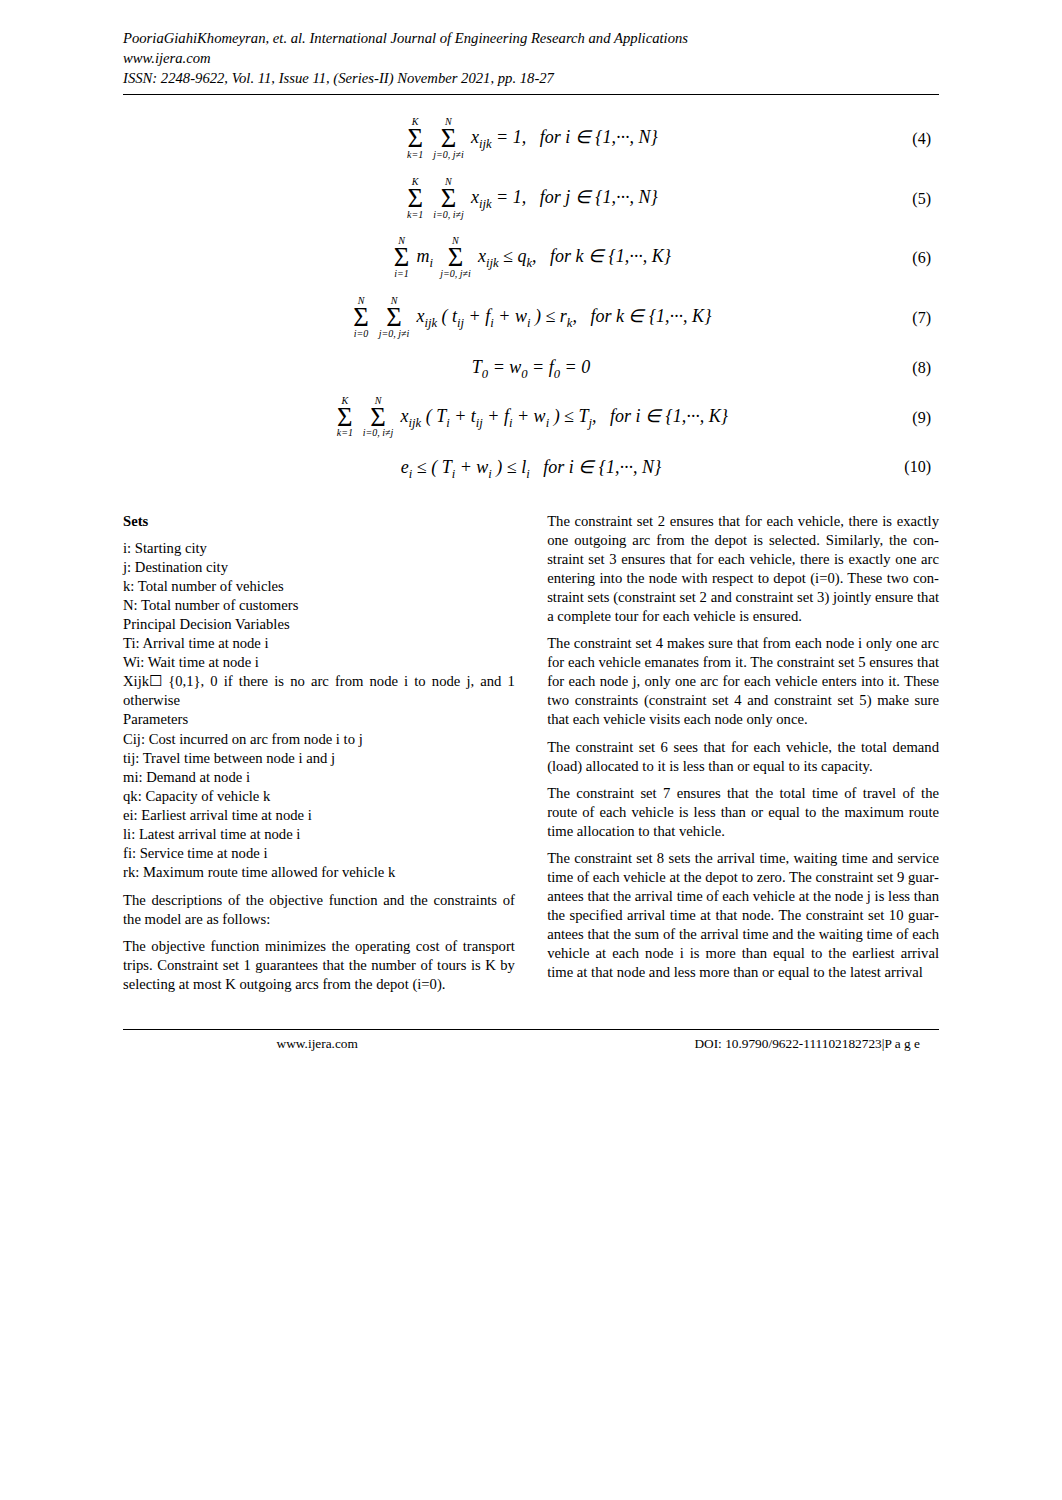PooriaGiahiKhomeyran, et. al. International Journal of Engineering Research and Applications
www.ijera.com
ISSN: 2248-9622, Vol. 11, Issue 11, (Series-II) November 2021, pp. 18-27
KΣk=1 NΣj=0, j≠i xijk = 1, for i ∈ {1,···, N} (4)
KΣk=1 NΣi=0, i≠j xijk = 1, for j ∈ {1,···, N} (5)
NΣi=1 mi NΣj=0, j≠i xijk ≤ qk, for k ∈ {1,···, K} (6)
NΣi=0 NΣj=0, j≠i xijk ( tij + fi + wi ) ≤ rk, for k ∈ {1,···, K} (7)
T0 = w0 = f0 = 0 (8)
KΣk=1 NΣi=0, i≠j xijk ( Ti + tij + fi + wi ) ≤ Tj, for i ∈ {1,···, K} (9)
ei ≤ ( Ti + wi ) ≤ li for i ∈ {1,···, N} (10)
Sets
i: Starting city
j: Destination city
k: Total number of vehicles
N: Total number of customers
Principal Decision Variables
Ti: Arrival time at node i
Wi: Wait time at node i
Xijk☐ {0,1}, 0 if there is no arc from node i to node j, and 1 otherwise
Parameters
Cij: Cost incurred on arc from node i to j
tij: Travel time between node i and j
mi: Demand at node i
qk: Capacity of vehicle k
ei: Earliest arrival time at node i
li: Latest arrival time at node i
fi: Service time at node i
rk: Maximum route time allowed for vehicle k
The descriptions of the objective function and the constraints of the model are as follows:
The objective function minimizes the operating cost of transport trips. Constraint set 1 guarantees that the number of tours is K by selecting at most K outgoing arcs from the depot (i=0).
The constraint set 2 ensures that for each vehicle, there is exactly one outgoing arc from the depot is selected. Similarly, the constraint set 3 ensures that for each vehicle, there is exactly one arc entering into the node with respect to depot (i=0). These two constraint sets (constraint set 2 and constraint set 3) jointly ensure that a complete tour for each vehicle is ensured.
The constraint set 4 makes sure that from each node i only one arc for each vehicle emanates from it. The constraint set 5 ensures that for each node j, only one arc for each vehicle enters into it. These two constraints (constraint set 4 and constraint set 5) make sure that each vehicle visits each node only once.
The constraint set 6 sees that for each vehicle, the total demand (load) allocated to it is less than or equal to its capacity.
The constraint set 7 ensures that the total time of travel of the route of each vehicle is less than or equal to the maximum route time allocation to that vehicle.
The constraint set 8 sets the arrival time, waiting time and service time of each vehicle at the depot to zero. The constraint set 9 guarantees that the arrival time of each vehicle at the node j is less than the specified arrival time at that node. The constraint set 10 guarantees that the sum of the arrival time and the waiting time of each vehicle at each node i is more than equal to the earliest arrival time at that node and less more than or equal to the latest arrival
www.ijera.com DOI: 10.9790/9622-111102182723|P a g e